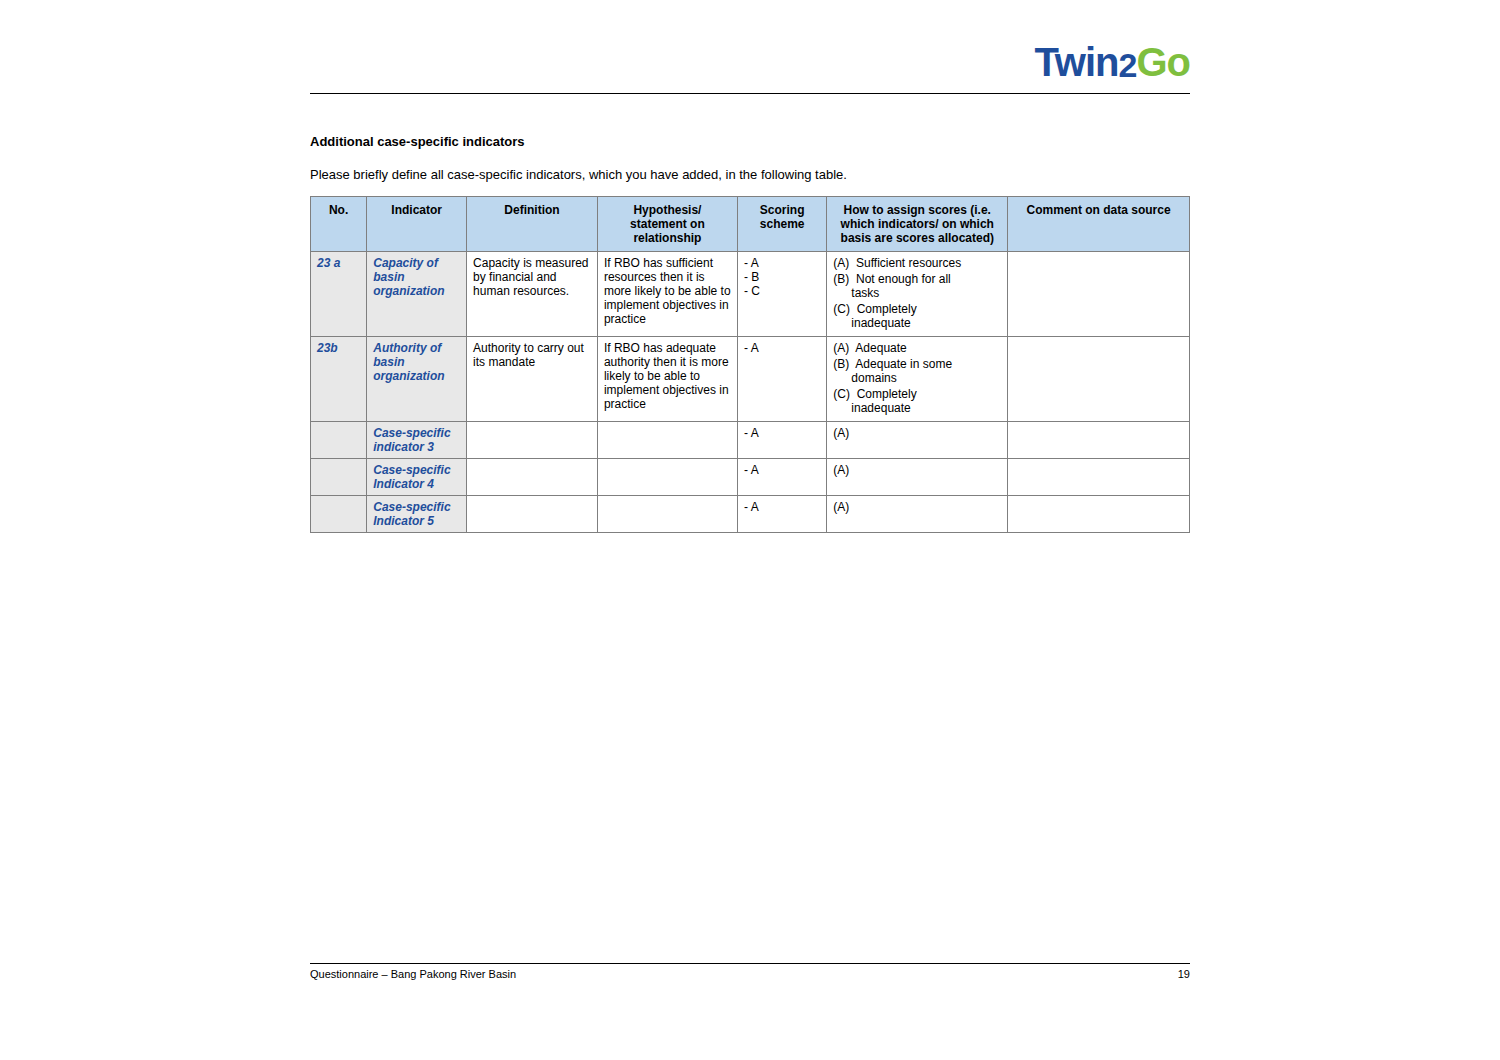Twin 2 Go
Additional case-specific indicators
Please briefly define all case-specific indicators, which you have added, in the following table.
| No. | Indicator | Definition | Hypothesis/ statement on relationship | Scoring scheme | How to assign scores (i.e. which indicators/ on which basis are scores allocated) | Comment on data source |
| --- | --- | --- | --- | --- | --- | --- |
| 23 a | Capacity of basin organization | Capacity is measured by financial and human resources. | If RBO has sufficient resources then it is more likely to be able to implement objectives in practice | A B C | (A) Sufficient resources (B) Not enough for all tasks (C) Completely inadequate | |
| 23b | Authority of basin organization | Authority to carry out its mandate | If RBO has adequate authority then it is more likely to be able to implement objectives in practice | A | (A) Adequate (B) Adequate in some domains (C) Completely inadequate | |
| | Case-specific indicator 3 | | | A | (A) | |
| | Case-specific Indicator 4 | | | A | (A) | |
| | Case-specific Indicator 5 | | | A | (A) | |
Questionnaire – Bang Pakong River Basin 19